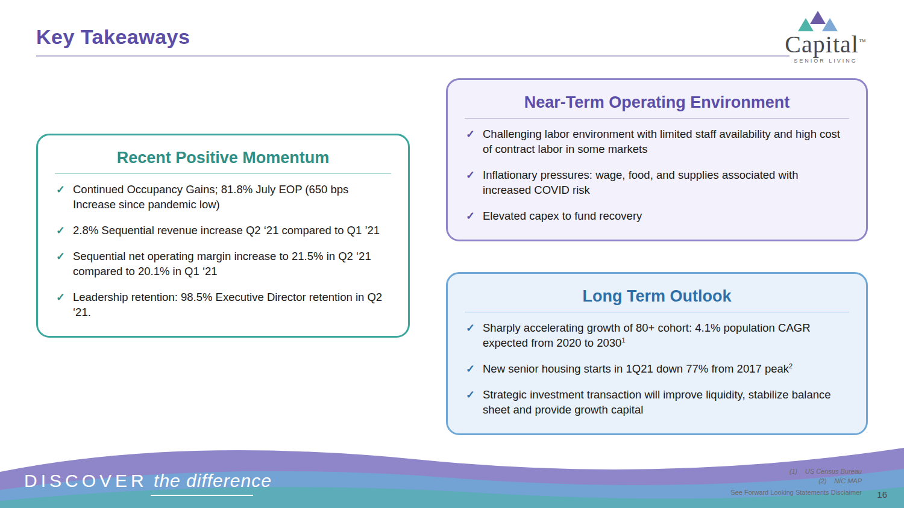Key Takeaways
Capital™
SENIOR LIVING
Recent Positive Momentum
Continued Occupancy Gains; 81.8% July EOP (650 bps Increase since pandemic low)
2.8% Sequential revenue increase Q2 ‘21 compared to Q1 ’21
Sequential net operating margin increase to 21.5% in Q2 ‘21 compared to 20.1% in Q1 ‘21
Leadership retention: 98.5% Executive Director retention in Q2 ‘21.
Near-Term Operating Environment
Challenging labor environment with limited staff availability and high cost of contract labor in some markets
Inflationary pressures: wage, food, and supplies associated with increased COVID risk
Elevated capex to fund recovery
Long Term Outlook
Sharply accelerating growth of 80+ cohort: 4.1% population CAGR expected from 2020 to 20301
New senior housing starts in 1Q21 down 77% from 2017 peak2
Strategic investment transaction will improve liquidity, stabilize balance sheet and provide growth capital
DISCOVER the difference
(1) US Census Bureau
(2) NIC MAP
See Forward Looking Statements Disclaimer
16